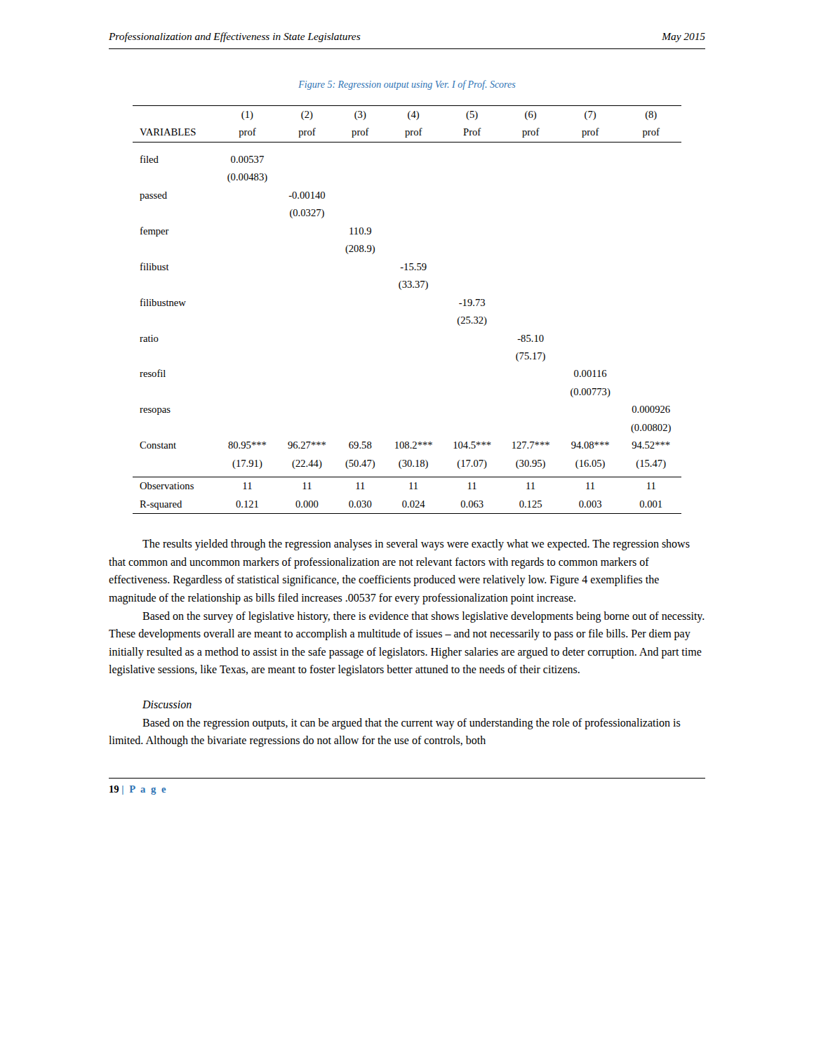Professionalization and Effectiveness in State Legislatures May 2015
Figure 5: Regression output using Ver. I of Prof. Scores
| | (1) | (2) | (3) | (4) | (5) | (6) | (7) | (8) |
| VARIABLES | prof | prof | prof | prof | Prof | prof | prof | prof |
| filed | 0.00537 | | | | | | | |
| | (0.00483) | | | | | | | |
| passed | | -0.00140 | | | | | | |
| | | (0.0327) | | | | | | |
| femper | | | 110.9 | | | | | |
| | | | (208.9) | | | | | |
| filibust | | | | -15.59 | | | | |
| | | | | (33.37) | | | | |
| filibustnew | | | | | -19.73 | | | |
| | | | | | (25.32) | | | |
| ratio | | | | | | -85.10 | | |
| | | | | | | (75.17) | | |
| resofil | | | | | | | 0.00116 | |
| | | | | | | | (0.00773) | |
| resopas | | | | | | | | 0.000926 |
| | | | | | | | | (0.00802) |
| Constant | 80.95*** | 96.27*** | 69.58 | 108.2*** | 104.5*** | 127.7*** | 94.08*** | 94.52*** |
| | (17.91) | (22.44) | (50.47) | (30.18) | (17.07) | (30.95) | (16.05) | (15.47) |
| Observations | 11 | 11 | 11 | 11 | 11 | 11 | 11 | 11 |
| R-squared | 0.121 | 0.000 | 0.030 | 0.024 | 0.063 | 0.125 | 0.003 | 0.001 |
The results yielded through the regression analyses in several ways were exactly what we expected. The regression shows that common and uncommon markers of professionalization are not relevant factors with regards to common markers of effectiveness. Regardless of statistical significance, the coefficients produced were relatively low. Figure 4 exemplifies the magnitude of the relationship as bills filed increases .00537 for every professionalization point increase.
Based on the survey of legislative history, there is evidence that shows legislative developments being borne out of necessity. These developments overall are meant to accomplish a multitude of issues – and not necessarily to pass or file bills. Per diem pay initially resulted as a method to assist in the safe passage of legislators. Higher salaries are argued to deter corruption. And part time legislative sessions, like Texas, are meant to foster legislators better attuned to the needs of their citizens.
Discussion
Based on the regression outputs, it can be argued that the current way of understanding the role of professionalization is limited. Although the bivariate regressions do not allow for the use of controls, both
19 | P a g e